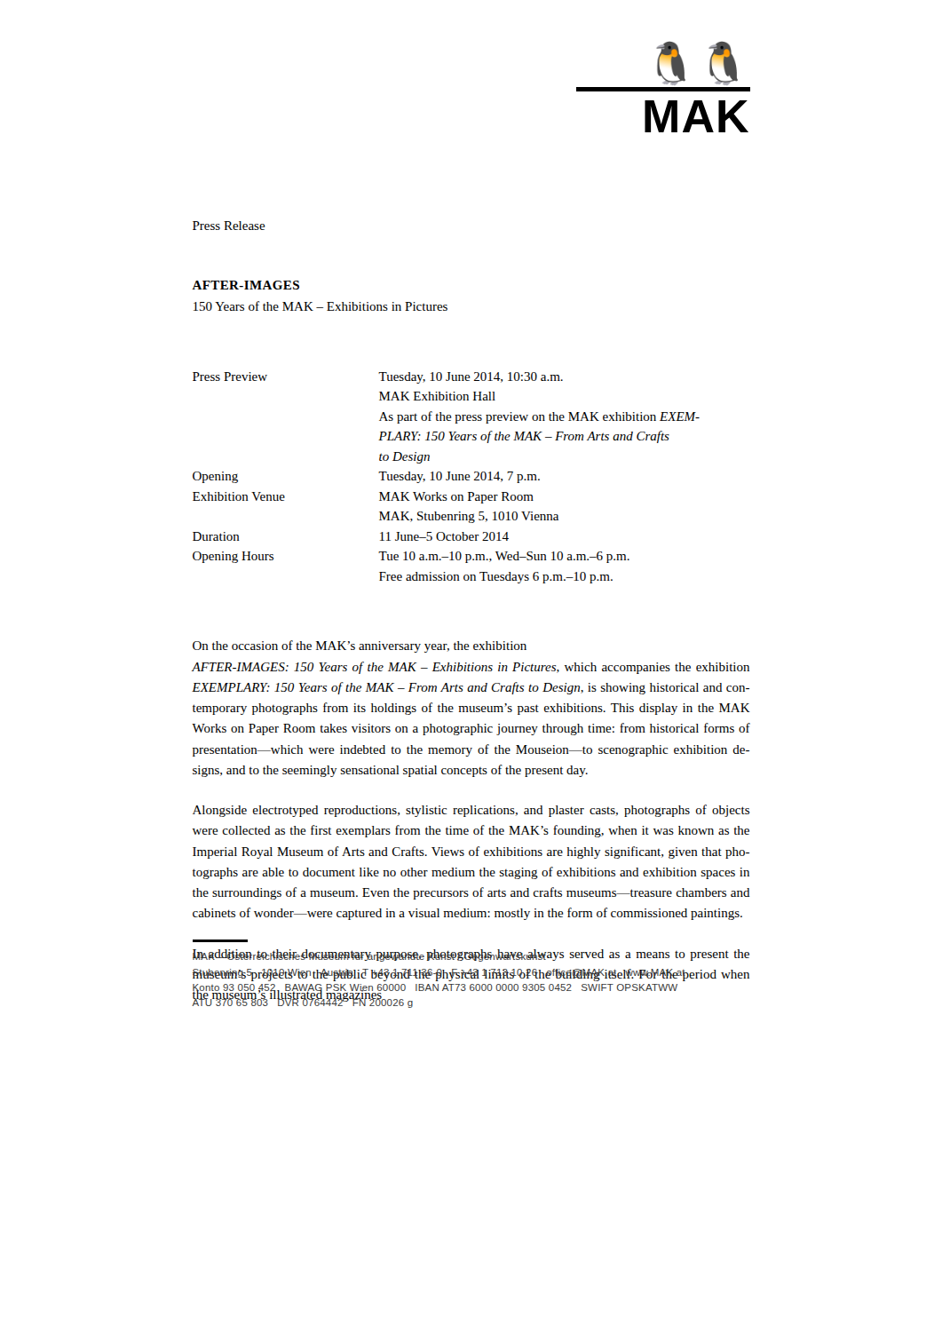🐧🐧
MAK
Press Release
AFTER-IMAGES
150 Years of the MAK – Exhibitions in Pictures
| Press Preview | Tuesday, 10 June 2014, 10:30 a.m. |
| | MAK Exhibition Hall |
| | As part of the press preview on the MAK exhibition EXEM- PLARY: 150 Years of the MAK – From Arts and Crafts to Design |
| Opening | Tuesday, 10 June 2014, 7 p.m. |
| Exhibition Venue | MAK Works on Paper Room |
| | MAK, Stubenring 5, 1010 Vienna |
| Duration | 11 June–5 October 2014 |
| Opening Hours | Tue 10 a.m.–10 p.m., Wed–Sun 10 a.m.–6 p.m. |
| | Free admission on Tuesdays 6 p.m.–10 p.m. |
On the occasion of the MAK’s anniversary year, the exhibition
AFTER-IMAGES: 150 Years of the MAK – Exhibitions in Pictures, which accompanies the exhibition EXEMPLARY: 150 Years of the MAK – From Arts and Crafts to Design, is showing historical and contemporary photographs from its holdings of the museum’s past exhibitions. This display in the MAK Works on Paper Room takes visitors on a photographic journey through time: from historical forms of presentation—which were indebted to the memory of the Mouseion—to scenographic exhibition designs, and to the seemingly sensational spatial concepts of the present day.
Alongside electrotyped reproductions, stylistic replications, and plaster casts, photographs of objects were collected as the first exemplars from the time of the MAK’s founding, when it was known as the Imperial Royal Museum of Arts and Crafts. Views of exhibitions are highly significant, given that photographs are able to document like no other medium the staging of exhibitions and exhibition spaces in the surroundings of a museum. Even the precursors of arts and crafts museums—treasure chambers and cabinets of wonder—were captured in a visual medium: mostly in the form of commissioned paintings.
In addition to their documentary purpose, photographs have always served as a means to present the museum’s projects to the public beyond the physical limits of the building itself. For the period when the museum’s illustrated magazines
MAK – Österreichisches Museum für angewandte Kunst / Gegenwartskunst
Stubenring 5 1010 Wien Austria T +43 1 711 36-0 F +43 1 713 10 26 office@MAK.at www.MAK.at
Konto 93 050 452 BAWAG PSK Wien 60000 IBAN AT73 6000 0000 9305 0452 SWIFT OPSKATWW
ATU 370 65 803 DVR 0764442 FN 200026 g